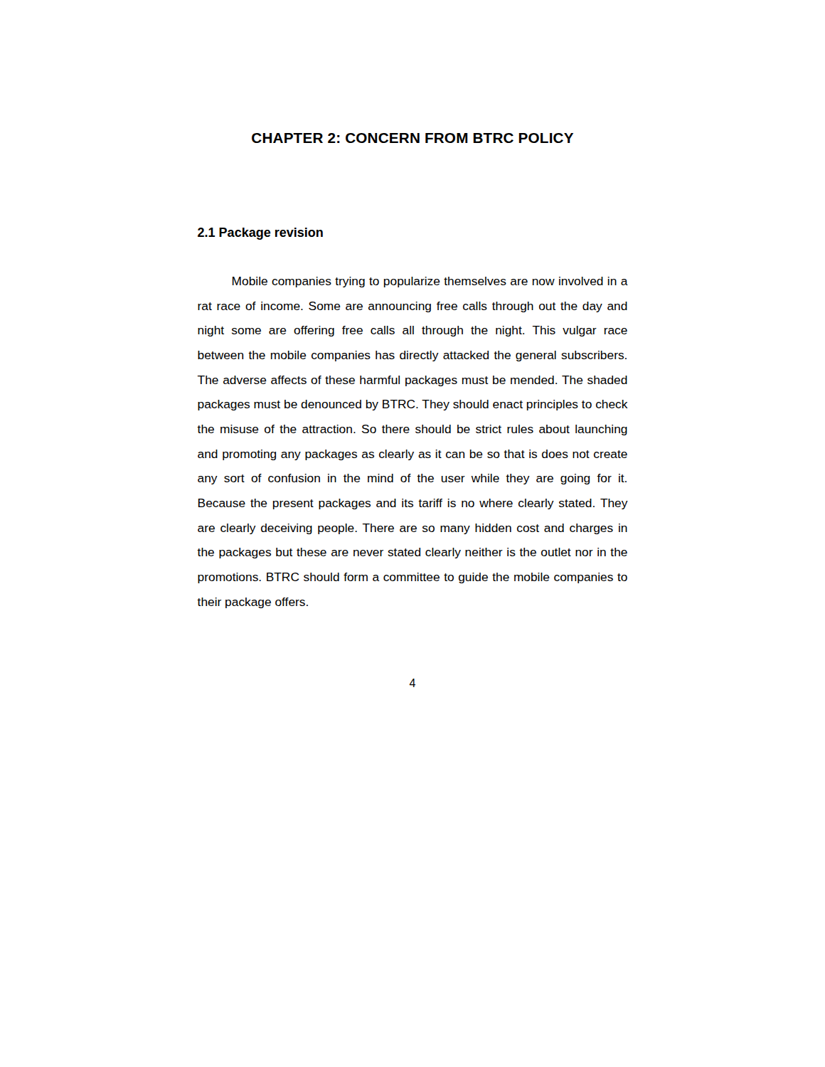CHAPTER 2: CONCERN FROM BTRC POLICY
2.1 Package revision
Mobile companies trying to popularize themselves are now involved in a rat race of income. Some are announcing free calls through out the day and night some are offering free calls all through the night. This vulgar race between the mobile companies has directly attacked the general subscribers. The adverse affects of these harmful packages must be mended. The shaded packages must be denounced by BTRC. They should enact principles to check the misuse of the attraction. So there should be strict rules about launching and promoting any packages as clearly as it can be so that is does not create any sort of confusion in the mind of the user while they are going for it. Because the present packages and its tariff is no where clearly stated. They are clearly deceiving people. There are so many hidden cost and charges in the packages but these are never stated clearly neither is the outlet nor in the promotions. BTRC should form a committee to guide the mobile companies to their package offers.
4